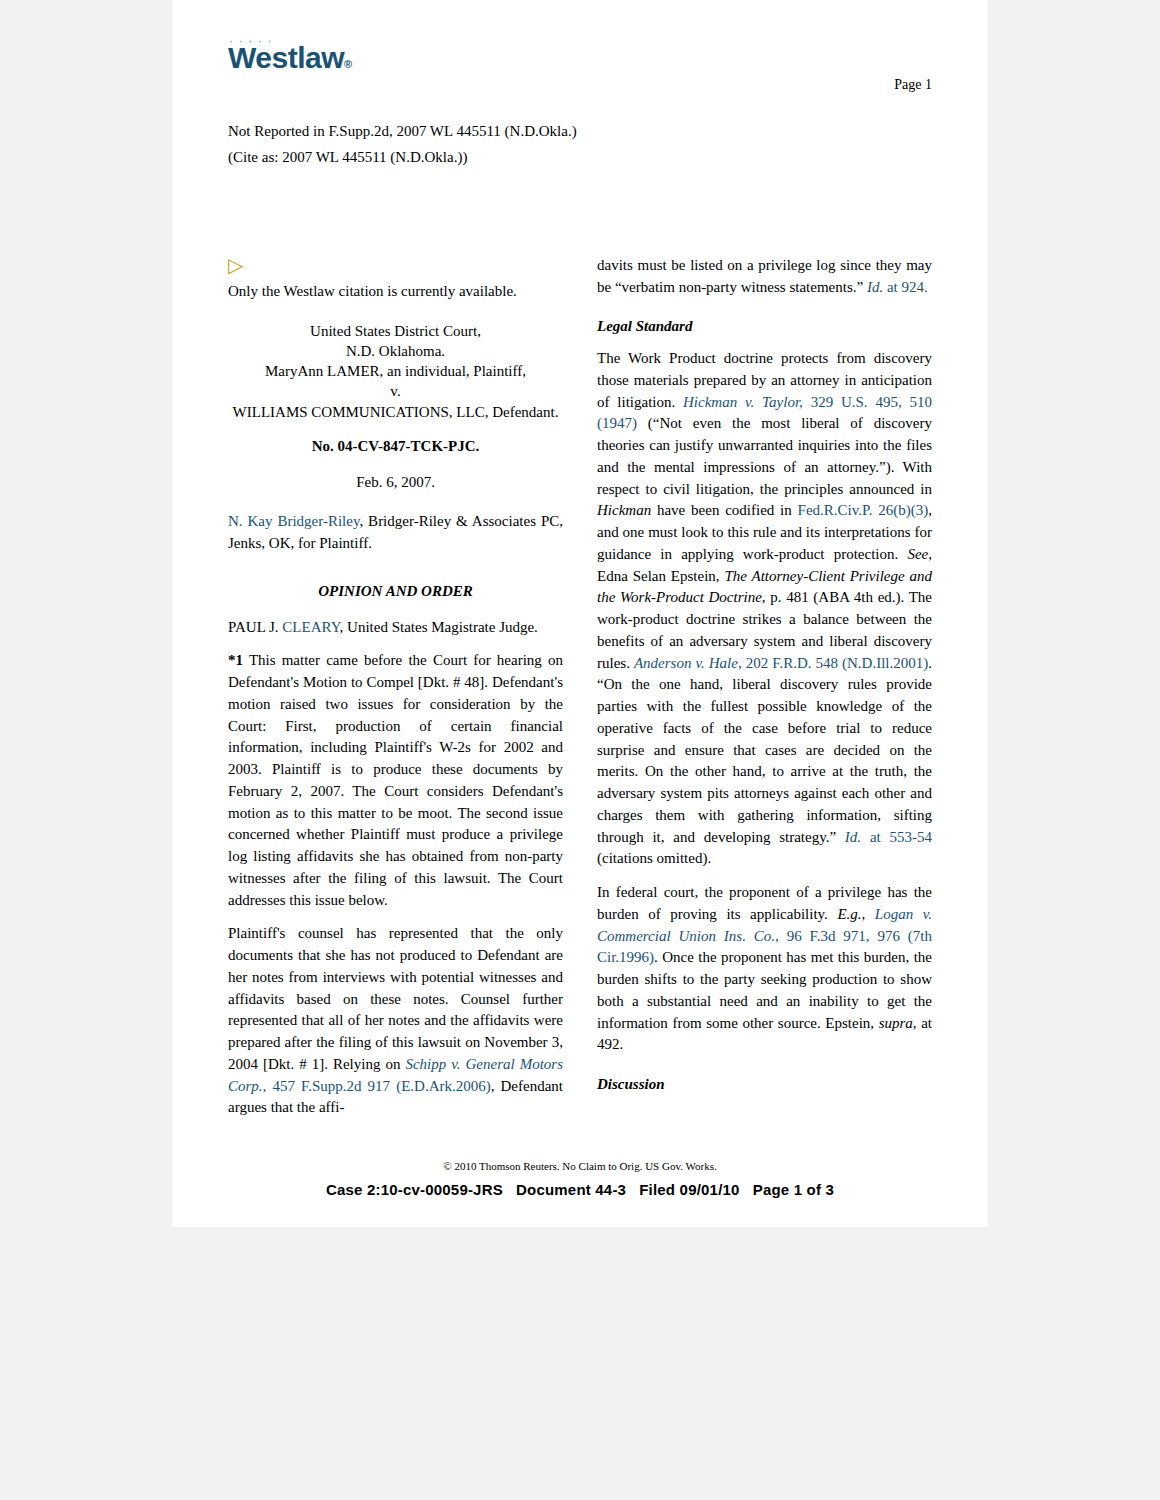· · · · · Westlaw®
Page 1
Not Reported in F.Supp.2d, 2007 WL 445511 (N.D.Okla.)
(Cite as: 2007 WL 445511 (N.D.Okla.))
▷
Only the Westlaw citation is currently available.
United States District Court,
N.D. Oklahoma.
MaryAnn LAMER, an individual, Plaintiff,
v.
WILLIAMS COMMUNICATIONS, LLC, Defendant.
No. 04-CV-847-TCK-PJC.
Feb. 6, 2007.
N. Kay Bridger-Riley, Bridger-Riley & Associates PC, Jenks, OK, for Plaintiff.
OPINION AND ORDER
PAUL J. CLEARY, United States Magistrate Judge.
*1 This matter came before the Court for hearing on Defendant's Motion to Compel [Dkt. # 48]. Defendant's motion raised two issues for consideration by the Court: First, production of certain financial information, including Plaintiff's W-2s for 2002 and 2003. Plaintiff is to produce these documents by February 2, 2007. The Court considers Defendant's motion as to this matter to be moot. The second issue concerned whether Plaintiff must produce a privilege log listing affidavits she has obtained from non-party witnesses after the filing of this lawsuit. The Court addresses this issue below.
Plaintiff's counsel has represented that the only documents that she has not produced to Defendant are her notes from interviews with potential witnesses and affidavits based on these notes. Counsel further represented that all of her notes and the affidavits were prepared after the filing of this lawsuit on November 3, 2004 [Dkt. # 1]. Relying on Schipp v. General Motors Corp., 457 F.Supp.2d 917 (E.D.Ark.2006), Defendant argues that the affi-
davits must be listed on a privilege log since they may be “verbatim non-party witness statements.” Id. at 924.
Legal Standard
The Work Product doctrine protects from discovery those materials prepared by an attorney in anticipation of litigation. Hickman v. Taylor, 329 U.S. 495, 510 (1947) (“Not even the most liberal of discovery theories can justify unwarranted inquiries into the files and the mental impressions of an attorney.”). With respect to civil litigation, the principles announced in Hickman have been codified in Fed.R.Civ.P. 26(b)(3), and one must look to this rule and its interpretations for guidance in applying work-product protection. See, Edna Selan Epstein, The Attorney-Client Privilege and the Work-Product Doctrine, p. 481 (ABA 4th ed.). The work-product doctrine strikes a balance between the benefits of an adversary system and liberal discovery rules. Anderson v. Hale, 202 F.R.D. 548 (N.D.Ill.2001). “On the one hand, liberal discovery rules provide parties with the fullest possible knowledge of the operative facts of the case before trial to reduce surprise and ensure that cases are decided on the merits. On the other hand, to arrive at the truth, the adversary system pits attorneys against each other and charges them with gathering information, sifting through it, and developing strategy.” Id. at 553-54 (citations omitted).
In federal court, the proponent of a privilege has the burden of proving its applicability. E.g., Logan v. Commercial Union Ins. Co., 96 F.3d 971, 976 (7th Cir.1996). Once the proponent has met this burden, the burden shifts to the party seeking production to show both a substantial need and an inability to get the information from some other source. Epstein, supra, at 492.
Discussion
© 2010 Thomson Reuters. No Claim to Orig. US Gov. Works. Case 2:10-cv-00059-JRS Document 44-3 Filed 09/01/10 Page 1 of 3